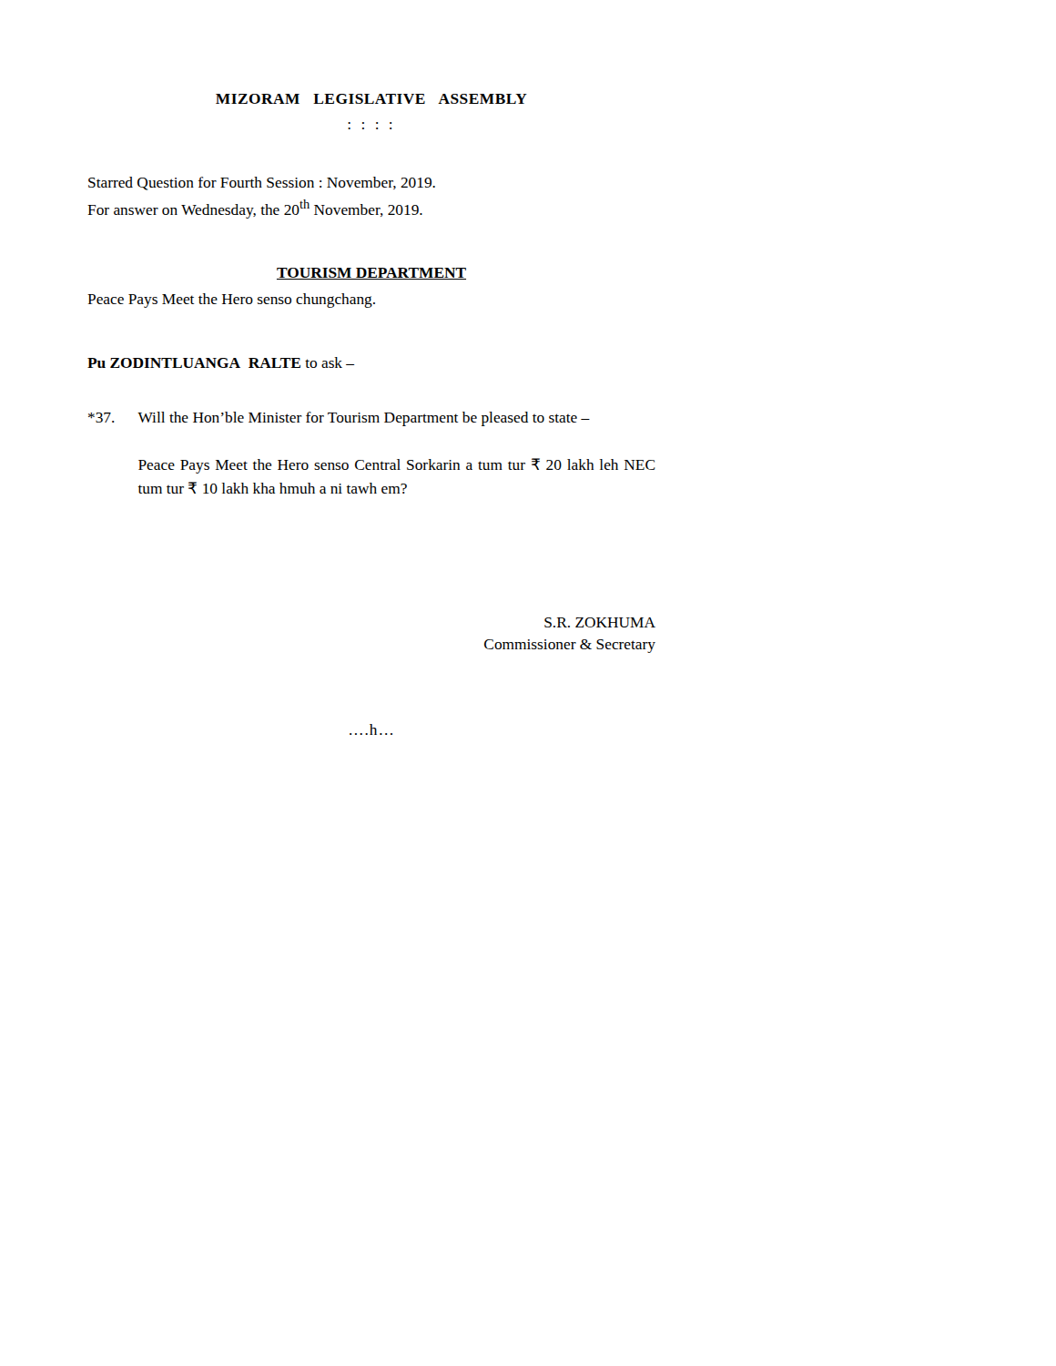MIZORAM LEGISLATIVE ASSEMBLY
: : : :
Starred Question for Fourth Session : November, 2019.
For answer on Wednesday, the 20th November, 2019.
TOURISM DEPARTMENT
Peace Pays Meet the Hero senso chungchang.
Pu ZODINTLUANGA RALTE to ask –
*37.
Will the Hon’ble Minister for Tourism Department be pleased to state –
Peace Pays Meet the Hero senso Central Sorkarin a tum tur ₹ 20 lakh leh NEC tum tur ₹ 10 lakh kha hmuh a ni tawh em?
S.R. ZOKHUMA
Commissioner & Secretary
….h…